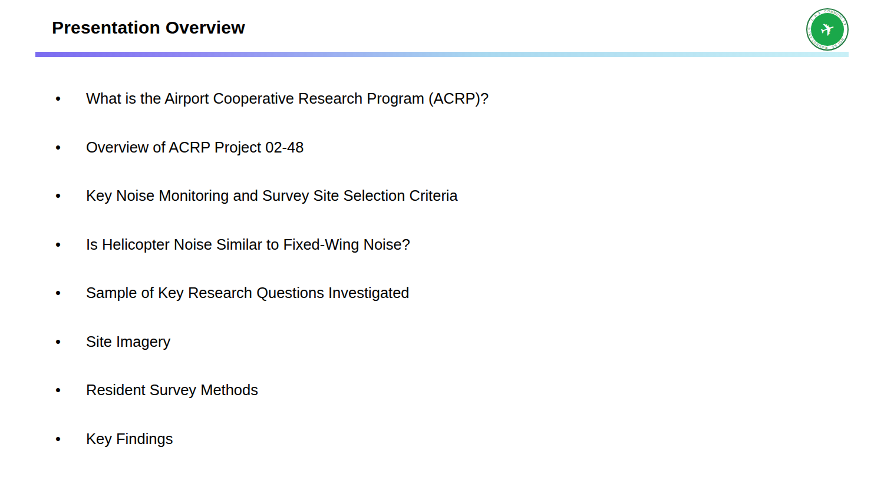Presentation Overview
✈
L A X C O M M U N I T Y N O I S E R O U N D T A B L E
What is the Airport Cooperative Research Program (ACRP)?
Overview of ACRP Project 02-48
Key Noise Monitoring and Survey Site Selection Criteria
Is Helicopter Noise Similar to Fixed-Wing Noise?
Sample of Key Research Questions Investigated
Site Imagery
Resident Survey Methods
Key Findings